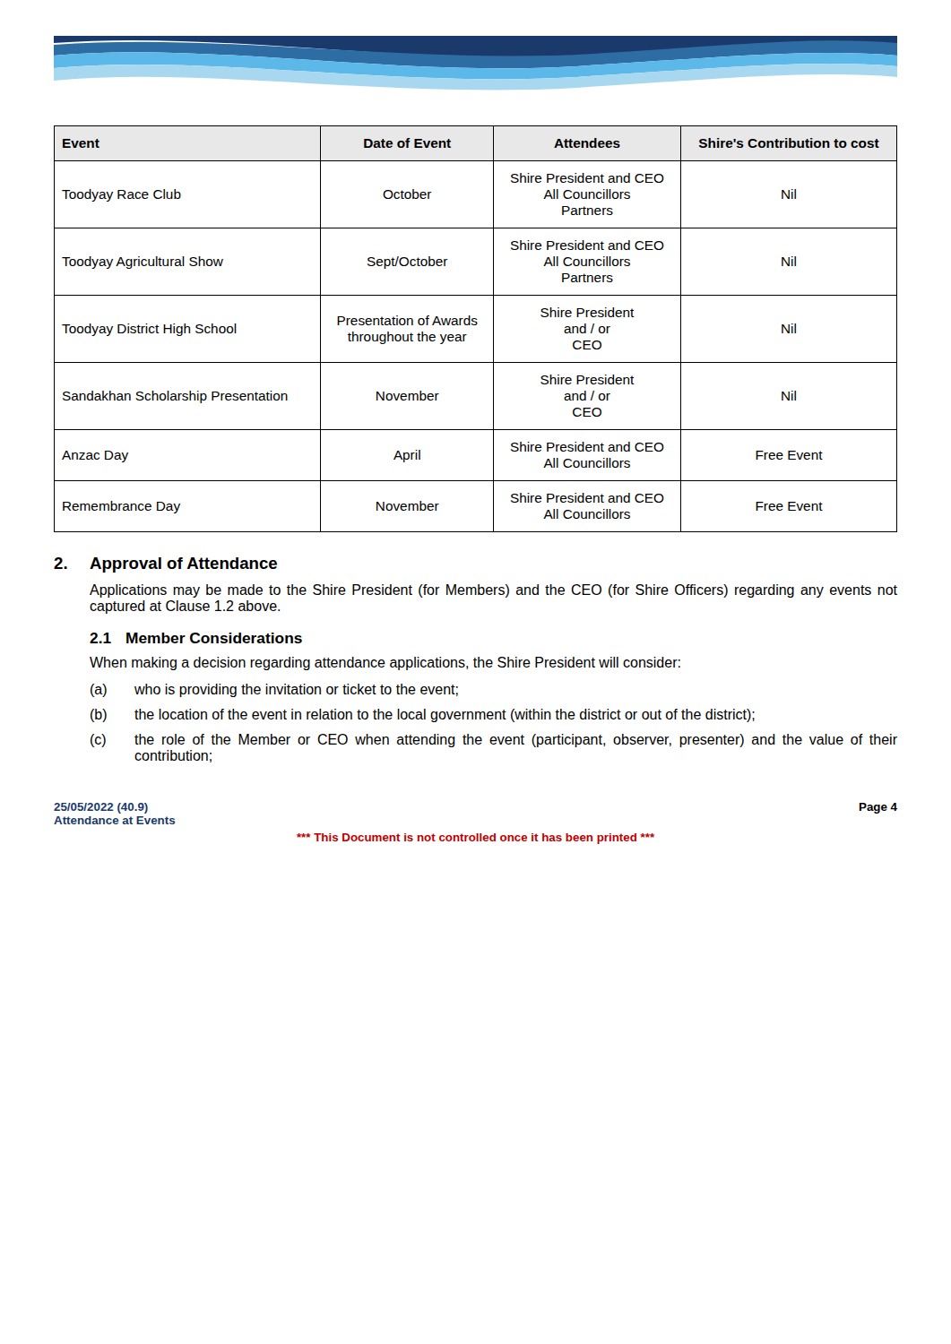| Event | Date of Event | Attendees | Shire's Contribution to cost |
| --- | --- | --- | --- |
| Toodyay Race Club | October | Shire President and CEO All Councillors Partners | Nil |
| Toodyay Agricultural Show | Sept/October | Shire President and CEO All Councillors Partners | Nil |
| Toodyay District High School | Presentation of Awards throughout the year | Shire President and / or CEO | Nil |
| Sandakhan Scholarship Presentation | November | Shire President and / or CEO | Nil |
| Anzac Day | April | Shire President and CEO All Councillors | Free Event |
| Remembrance Day | November | Shire President and CEO All Councillors | Free Event |
2. Approval of Attendance
Applications may be made to the Shire President (for Members) and the CEO (for Shire Officers) regarding any events not captured at Clause 1.2 above.
2.1 Member Considerations
When making a decision regarding attendance applications, the Shire President will consider:
(a) who is providing the invitation or ticket to the event;
(b) the location of the event in relation to the local government (within the district or out of the district);
(c) the role of the Member or CEO when attending the event (participant, observer, presenter) and the value of their contribution;
Page 4
25/05/2022 (40.9)
Attendance at Events
*** This Document is not controlled once it has been printed ***